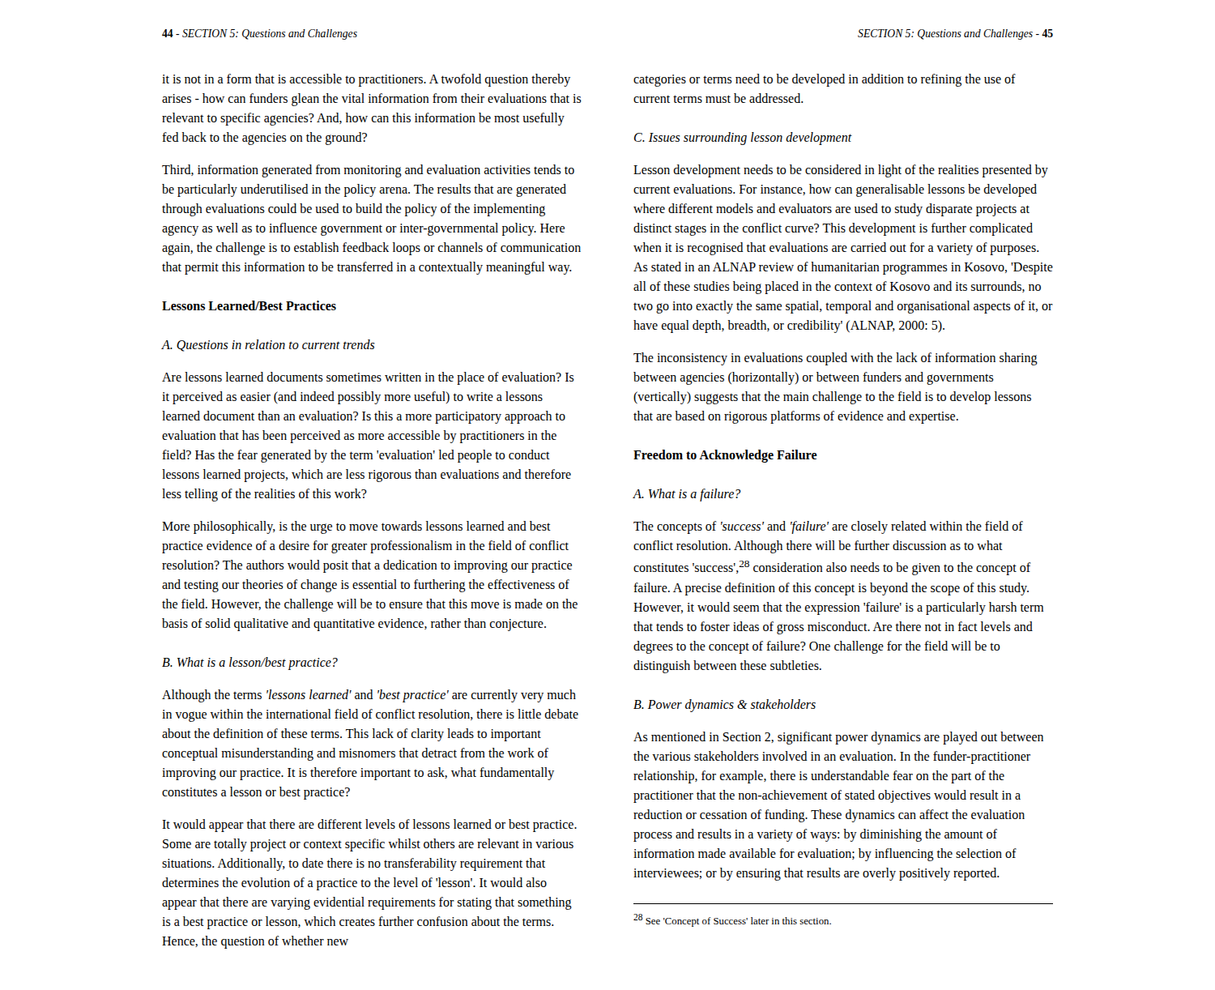44 - SECTION 5: Questions and Challenges
SECTION 5: Questions and Challenges - 45
it is not in a form that is accessible to practitioners. A twofold question thereby arises - how can funders glean the vital information from their evaluations that is relevant to specific agencies? And, how can this information be most usefully fed back to the agencies on the ground?
Third, information generated from monitoring and evaluation activities tends to be particularly underutilised in the policy arena. The results that are generated through evaluations could be used to build the policy of the implementing agency as well as to influence government or inter-governmental policy. Here again, the challenge is to establish feedback loops or channels of communication that permit this information to be transferred in a contextually meaningful way.
Lessons Learned/Best Practices
A. Questions in relation to current trends
Are lessons learned documents sometimes written in the place of evaluation? Is it perceived as easier (and indeed possibly more useful) to write a lessons learned document than an evaluation? Is this a more participatory approach to evaluation that has been perceived as more accessible by practitioners in the field? Has the fear generated by the term 'evaluation' led people to conduct lessons learned projects, which are less rigorous than evaluations and therefore less telling of the realities of this work?
More philosophically, is the urge to move towards lessons learned and best practice evidence of a desire for greater professionalism in the field of conflict resolution? The authors would posit that a dedication to improving our practice and testing our theories of change is essential to furthering the effectiveness of the field. However, the challenge will be to ensure that this move is made on the basis of solid qualitative and quantitative evidence, rather than conjecture.
B. What is a lesson/best practice?
Although the terms 'lessons learned' and 'best practice' are currently very much in vogue within the international field of conflict resolution, there is little debate about the definition of these terms. This lack of clarity leads to important conceptual misunderstanding and misnomers that detract from the work of improving our practice. It is therefore important to ask, what fundamentally constitutes a lesson or best practice?
It would appear that there are different levels of lessons learned or best practice. Some are totally project or context specific whilst others are relevant in various situations. Additionally, to date there is no transferability requirement that determines the evolution of a practice to the level of 'lesson'. It would also appear that there are varying evidential requirements for stating that something is a best practice or lesson, which creates further confusion about the terms. Hence, the question of whether new
categories or terms need to be developed in addition to refining the use of current terms must be addressed.
C. Issues surrounding lesson development
Lesson development needs to be considered in light of the realities presented by current evaluations. For instance, how can generalisable lessons be developed where different models and evaluators are used to study disparate projects at distinct stages in the conflict curve? This development is further complicated when it is recognised that evaluations are carried out for a variety of purposes. As stated in an ALNAP review of humanitarian programmes in Kosovo, 'Despite all of these studies being placed in the context of Kosovo and its surrounds, no two go into exactly the same spatial, temporal and organisational aspects of it, or have equal depth, breadth, or credibility' (ALNAP, 2000: 5).
The inconsistency in evaluations coupled with the lack of information sharing between agencies (horizontally) or between funders and governments (vertically) suggests that the main challenge to the field is to develop lessons that are based on rigorous platforms of evidence and expertise.
Freedom to Acknowledge Failure
A. What is a failure?
The concepts of 'success' and 'failure' are closely related within the field of conflict resolution. Although there will be further discussion as to what constitutes 'success',28 consideration also needs to be given to the concept of failure. A precise definition of this concept is beyond the scope of this study. However, it would seem that the expression 'failure' is a particularly harsh term that tends to foster ideas of gross misconduct. Are there not in fact levels and degrees to the concept of failure? One challenge for the field will be to distinguish between these subtleties.
B. Power dynamics & stakeholders
As mentioned in Section 2, significant power dynamics are played out between the various stakeholders involved in an evaluation. In the funder-practitioner relationship, for example, there is understandable fear on the part of the practitioner that the non-achievement of stated objectives would result in a reduction or cessation of funding. These dynamics can affect the evaluation process and results in a variety of ways: by diminishing the amount of information made available for evaluation; by influencing the selection of interviewees; or by ensuring that results are overly positively reported.
28 See 'Concept of Success' later in this section.